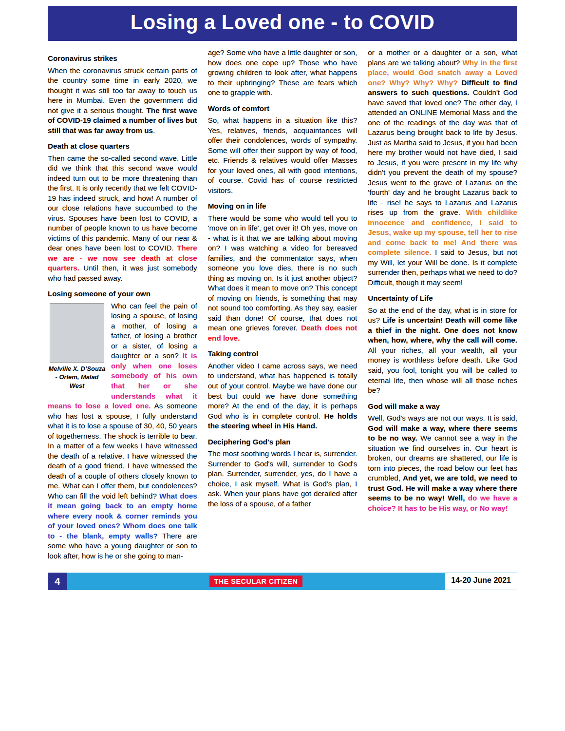Losing a Loved one - to COVID
Coronavirus strikes
When the coronavirus struck certain parts of the country some time in early 2020, we thought it was still too far away to touch us here in Mumbai. Even the government did not give it a serious thought. The first wave of COVID-19 claimed a number of lives but still that was far away from us.
Death at close quarters
Then came the so-called second wave. Little did we think that this second wave would indeed turn out to be more threatening than the first. It is only recently that we felt COVID-19 has indeed struck, and how! A number of our close relations have succumbed to the virus. Spouses have been lost to COVID, a number of people known to us have become victims of this pandemic. Many of our near & dear ones have been lost to COVID. There we are - we now see death at close quarters. Until then, it was just somebody who had passed away.
Losing someone of your own
Melville X. D’Souza
- Orlem, Malad West
Who can feel the pain of losing a spouse, of losing a mother, of losing a father, of losing a brother or a sister, of losing a daughter or a son? It is only when one loses somebody of his own that her or she understands what it means to lose a loved one. As someone who has lost a spouse, I fully understand what it is to lose a spouse of 30, 40, 50 years of togetherness. The shock is terrible to bear. In a matter of a few weeks I have witnessed the death of a relative. I have witnessed the death of a good friend. I have witnessed the death of a couple of others closely known to me. What can I offer them, but condolences? Who can fill the void left behind? What does it mean going back to an empty home where every nook & corner reminds you of your loved ones? Whom does one talk to - the blank, empty walls? There are some who have a young daughter or son to look after, how is he or she going to man-
age? Some who have a little daughter or son, how does one cope up? Those who have growing children to look after, what happens to their upbringing? These are fears which one to grapple with.
Words of comfort
So, what happens in a situation like this? Yes, relatives, friends, acquaintances will offer their condolences, words of sympathy. Some will offer their support by way of food, etc. Friends & relatives would offer Masses for your loved ones, all with good intentions, of course. Covid has of course restricted visitors.
Moving on in life
There would be some who would tell you to 'move on in life', get over it! Oh yes, move on - what is it that we are talking about moving on? I was watching a video for bereaved families, and the commentator says, when someone you love dies, there is no such thing as moving on. Is it just another object? What does it mean to move on? This concept of moving on friends, is something that may not sound too comforting. As they say, easier said than done! Of course, that does not mean one grieves forever. Death does not end love.
Taking control
Another video I came across says, we need to understand, what has happened is totally out of your control. Maybe we have done our best but could we have done something more? At the end of the day, it is perhaps God who is in complete control. He holds the steering wheel in His Hand.
Deciphering God's plan
The most soothing words I hear is, surrender. Surrender to God's will, surrender to God's plan. Surrender, surrender, yes, do I have a choice, I ask myself. What is God's plan, I ask. When your plans have got derailed after the loss of a spouse, of a father
or a mother or a daughter or a son, what plans are we talking about? Why in the first place, would God snatch away a Loved one? Why? Why? Why? Difficult to find answers to such questions. Couldn't God have saved that loved one? The other day, I attended an ONLINE Memorial Mass and the one of the readings of the day was that of Lazarus being brought back to life by Jesus. Just as Martha said to Jesus, if you had been here my brother would not have died, I said to Jesus, if you were present in my life why didn't you prevent the death of my spouse? Jesus went to the grave of Lazarus on the 'fourth' day and he brought Lazarus back to life - rise! he says to Lazarus and Lazarus rises up from the grave. With childlike innocence and confidence, I said to Jesus, wake up my spouse, tell her to rise and come back to me! And there was complete silence. I said to Jesus, but not my Will, let your Will be done. Is it complete surrender then, perhaps what we need to do? Difficult, though it may seem!
Uncertainty of Life
So at the end of the day, what is in store for us? Life is uncertain! Death will come like a thief in the night. One does not know when, how, where, why the call will come. All your riches, all your wealth, all your money is worthless before death. Like God said, you fool, tonight you will be called to eternal life, then whose will all those riches be?
God will make a way
Well, God's ways are not our ways. It is said, God will make a way, where there seems to be no way. We cannot see a way in the situation we find ourselves in. Our heart is broken, our dreams are shattered, our life is torn into pieces, the road below our feet has crumbled, And yet, we are told, we need to trust God. He will make a way where there seems to be no way! Well, do we have a choice? It has to be His way, or No way!
4
THE SECULAR CITIZEN
14-20 June 2021